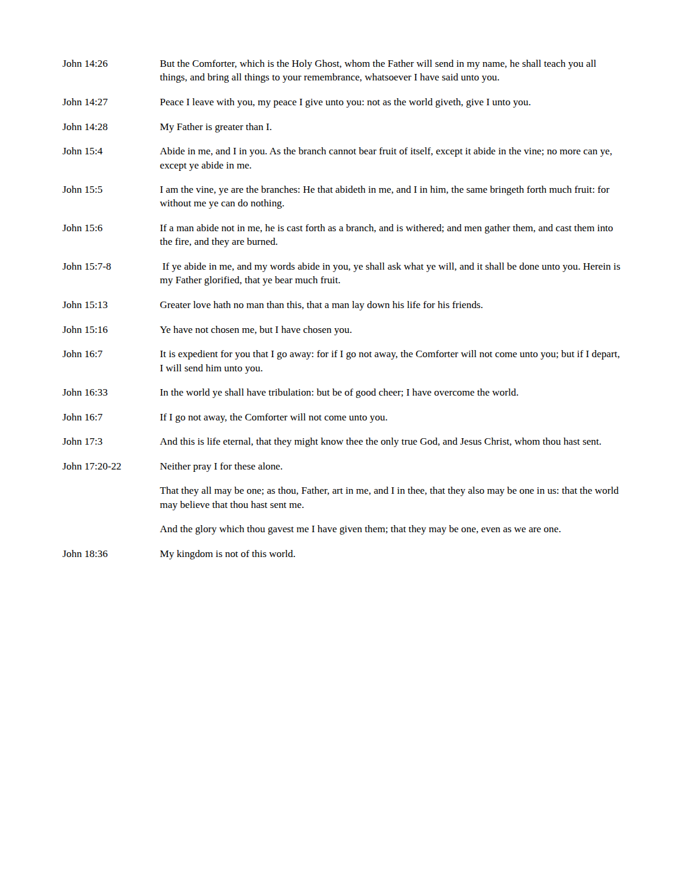| John 14:26 | But the Comforter, which is the Holy Ghost, whom the Father will send in my name, he shall teach you all things, and bring all things to your remembrance, whatsoever I have said unto you. |
| John 14:27 | Peace I leave with you, my peace I give unto you: not as the world giveth, give I unto you. |
| John 14:28 | My Father is greater than I. |
| John 15:4 | Abide in me, and I in you. As the branch cannot bear fruit of itself, except it abide in the vine; no more can ye, except ye abide in me. |
| John 15:5 | I am the vine, ye are the branches: He that abideth in me, and I in him, the same bringeth forth much fruit: for without me ye can do nothing. |
| John 15:6 | If a man abide not in me, he is cast forth as a branch, and is withered; and men gather them, and cast them into the fire, and they are burned. |
| John 15:7-8 | If ye abide in me, and my words abide in you, ye shall ask what ye will, and it shall be done unto you. Herein is my Father glorified, that ye bear much fruit. |
| John 15:13 | Greater love hath no man than this, that a man lay down his life for his friends. |
| John 15:16 | Ye have not chosen me, but I have chosen you. |
| John 16:7 | It is expedient for you that I go away: for if I go not away, the Comforter will not come unto you; but if I depart, I will send him unto you. |
| John 16:33 | In the world ye shall have tribulation: but be of good cheer; I have overcome the world. |
| John 16:7 | If I go not away, the Comforter will not come unto you. |
| John 17:3 | And this is life eternal, that they might know thee the only true God, and Jesus Christ, whom thou hast sent. |
| John 17:20-22 | Neither pray I for these alone. That they all may be one; as thou, Father, art in me, and I in thee, that they also may be one in us: that the world may believe that thou hast sent me. And the glory which thou gavest me I have given them; that they may be one, even as we are one. |
| John 18:36 | My kingdom is not of this world. |